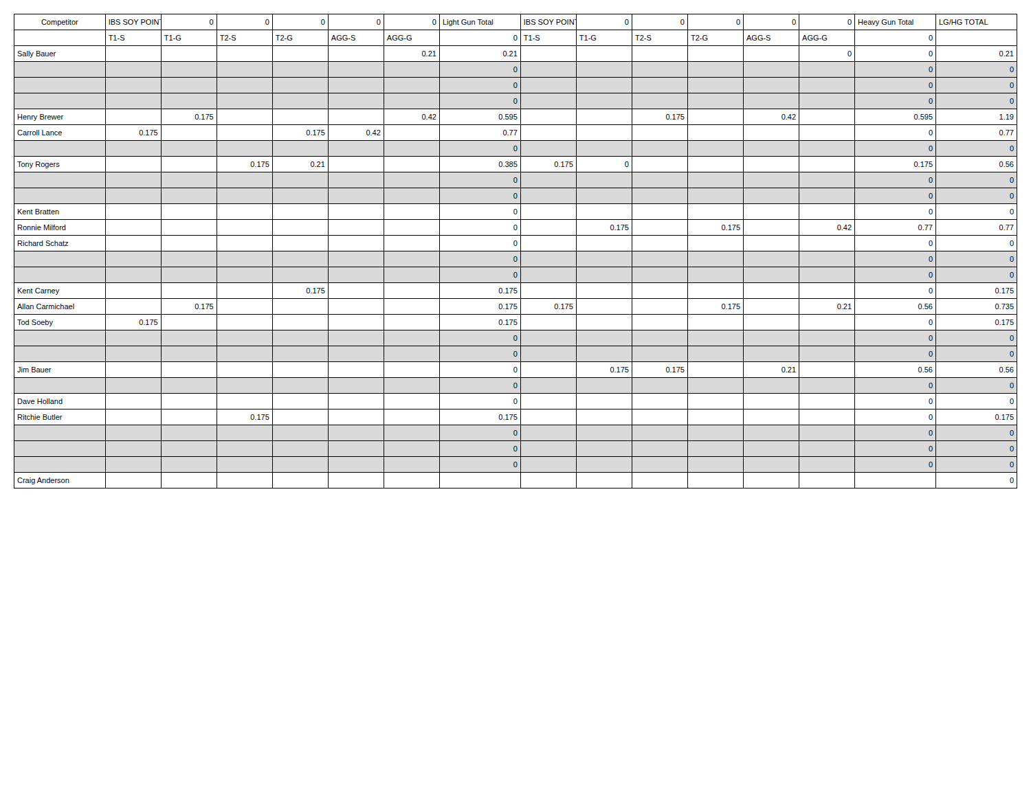| Competitor | IBS SOY POINTS | 0 | 0 | 0 | 0 | 0 | Light Gun Total | IBS SOY POINTS | 0 | 0 | 0 | 0 | 0 | Heavy Gun Total | LG/HG TOTAL |
| --- | --- | --- | --- | --- | --- | --- | --- | --- | --- | --- | --- | --- | --- | --- | --- |
| | T1-S | T1-G | T2-S | T2-G | AGG-S | AGG-G | 0 | T1-S | T1-G | T2-S | T2-G | AGG-S | AGG-G | 0 | |
| Sally Bauer | | | | | | 0.21 | 0.21 | | | | | | 0 | 0 | 0.21 |
| | | | | | | | 0 | | | | | | | 0 | 0 |
| | | | | | | | 0 | | | | | | | 0 | 0 |
| | | | | | | | 0 | | | | | | | 0 | 0 |
| Henry Brewer | | 0.175 | | | | 0.42 | 0.595 | | | 0.175 | | 0.42 | | 0.595 | 1.19 |
| Carroll Lance | 0.175 | | | 0.175 | 0.42 | | 0.77 | | | | | | | 0 | 0.77 |
| | | | | | | | 0 | | | | | | | 0 | 0 |
| Tony Rogers | | | 0.175 | 0.21 | | | 0.385 | 0.175 | 0 | | | | | 0.175 | 0.56 |
| | | | | | | | 0 | | | | | | | 0 | 0 |
| | | | | | | | 0 | | | | | | | 0 | 0 |
| Kent Bratten | | | | | | | 0 | | | | | | | 0 | 0 |
| Ronnie Milford | | | | | | | 0 | | 0.175 | | 0.175 | | 0.42 | 0.77 | 0.77 |
| Richard Schatz | | | | | | | 0 | | | | | | | 0 | 0 |
| | | | | | | | 0 | | | | | | | 0 | 0 |
| | | | | | | | 0 | | | | | | | 0 | 0 |
| Kent Carney | | | | 0.175 | | | 0.175 | | | | | | | 0 | 0.175 |
| Allan Carmichael | | 0.175 | | | | | 0.175 | 0.175 | | | 0.175 | | 0.21 | 0.56 | 0.735 |
| Tod Soeby | 0.175 | | | | | | 0.175 | | | | | | | 0 | 0.175 |
| | | | | | | | 0 | | | | | | | 0 | 0 |
| | | | | | | | 0 | | | | | | | 0 | 0 |
| Jim Bauer | | | | | | | 0 | | 0.175 | 0.175 | | 0.21 | | 0.56 | 0.56 |
| | | | | | | | 0 | | | | | | | 0 | 0 |
| Dave Holland | | | | | | | 0 | | | | | | | 0 | 0 |
| Ritchie Butler | | | 0.175 | | | | 0.175 | | | | | | | 0 | 0.175 |
| | | | | | | | 0 | | | | | | | 0 | 0 |
| | | | | | | | 0 | | | | | | | 0 | 0 |
| | | | | | | | 0 | | | | | | | 0 | 0 |
| Craig Anderson | | | | | | | | | | | | | | | 0 |